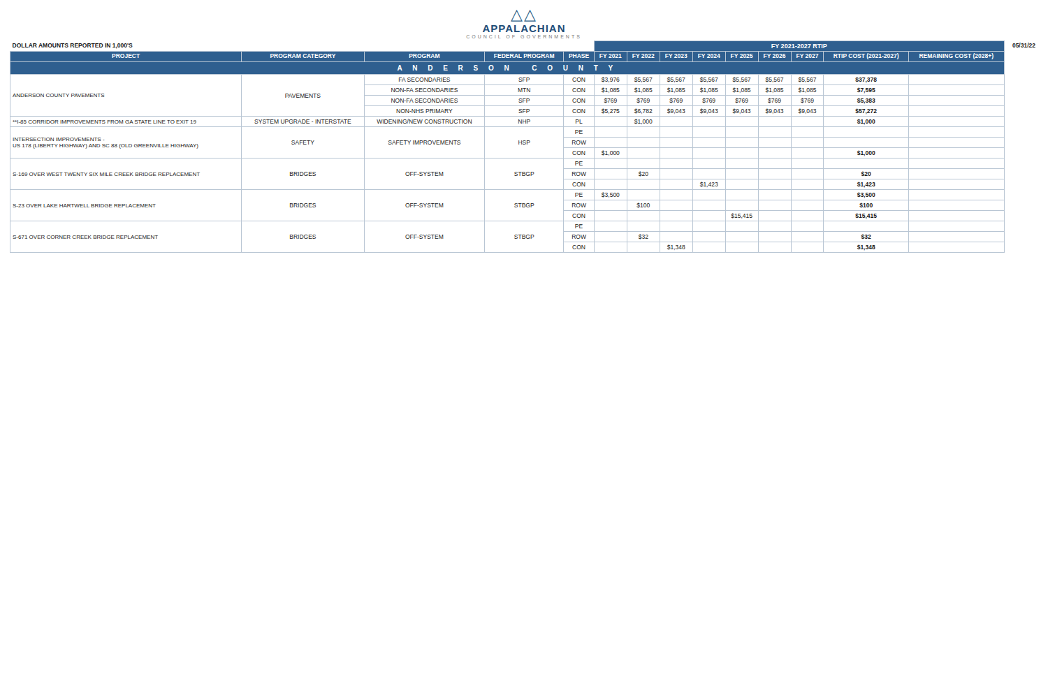△△
APPALACHIAN
Council of Governments
| DOLLAR AMOUNTS REPORTED IN 1,000'S | FY 2021-2027 RTIP | 05/31/22 |
| --- | --- | --- |
| PROJECT | PROGRAM CATEGORY | PROGRAM | FEDERAL PROGRAM | PHASE | FY 2021 | FY 2022 | FY 2023 | FY 2024 | FY 2025 | FY 2026 | FY 2027 | RTIP COST (2021-2027) | REMAINING COST (2028+) |
| A N D E R S O N C O U N T Y |
| ANDERSON COUNTY PAVEMENTS | PAVEMENTS | FA SECONDARIES | SFP | CON | $3,976 | $5,567 | $5,567 | $5,567 | $5,567 | $5,567 | $5,567 | $37,378 | |
| NON-FA SECONDARIES | MTN | CON | $1,085 | $1,085 | $1,085 | $1,085 | $1,085 | $1,085 | $1,085 | $7,595 | |
| NON-FA SECONDARIES | SFP | CON | $769 | $769 | $769 | $769 | $769 | $769 | $769 | $5,383 | |
| NON-NHS PRIMARY | SFP | CON | $5,275 | $6,782 | $9,043 | $9,043 | $9,043 | $9,043 | $9,043 | $57,272 | |
| **I-85 CORRIDOR IMPROVEMENTS FROM GA STATE LINE TO EXIT 19 | SYSTEM UPGRADE - INTERSTATE | WIDENING/NEW CONSTRUCTION | NHP | PL | | $1,000 | | | | | | $1,000 | |
| INTERSECTION IMPROVEMENTS - US 178 (LIBERTY HIGHWAY) AND SC 88 (OLD GREENVILLE HIGHWAY) | SAFETY | SAFETY IMPROVEMENTS | HSP | PE | | | | | | | | | |
| ROW | | | | | | | | | |
| CON | $1,000 | | | | | | | $1,000 | |
| S-169 OVER WEST TWENTY SIX MILE CREEK BRIDGE REPLACEMENT | BRIDGES | OFF-SYSTEM | STBGP | PE | | | | | | | | | |
| ROW | | $20 | | | | | | $20 | |
| CON | | | | $1,423 | | | | $1,423 | |
| S-23 OVER LAKE HARTWELL BRIDGE REPLACEMENT | BRIDGES | OFF-SYSTEM | STBGP | PE | $3,500 | | | | | | | $3,500 | |
| ROW | | $100 | | | | | | $100 | |
| CON | | | | | $15,415 | | | $15,415 | |
| S-671 OVER CORNER CREEK BRIDGE REPLACEMENT | BRIDGES | OFF-SYSTEM | STBGP | PE | | | | | | | | | |
| ROW | | $32 | | | | | | $32 | |
| CON | | | $1,348 | | | | | $1,348 | |